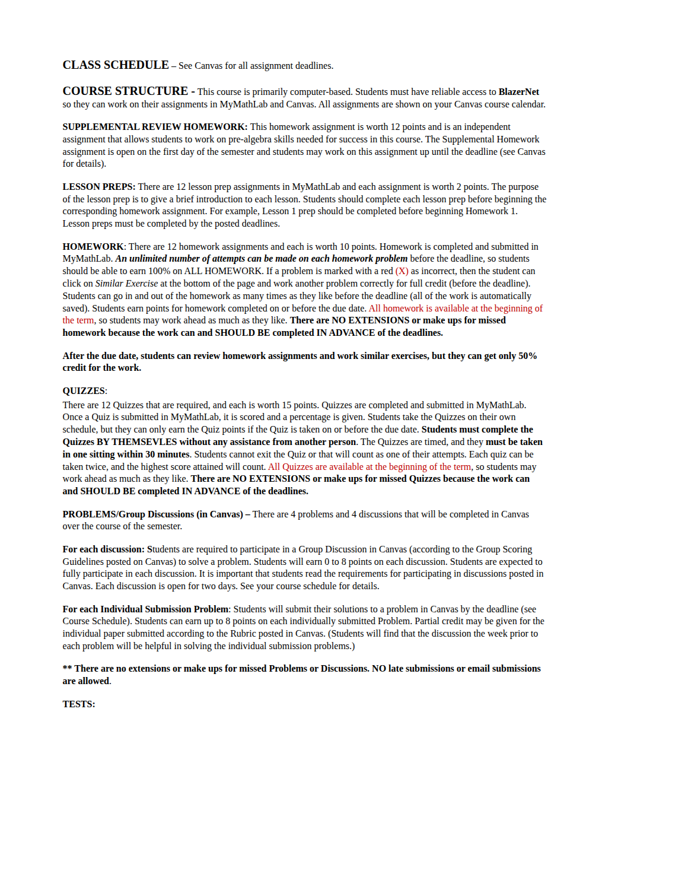CLASS SCHEDULE – See Canvas for all assignment deadlines.
COURSE STRUCTURE - This course is primarily computer-based. Students must have reliable access to BlazerNet so they can work on their assignments in MyMathLab and Canvas. All assignments are shown on your Canvas course calendar.
SUPPLEMENTAL REVIEW HOMEWORK: This homework assignment is worth 12 points and is an independent assignment that allows students to work on pre-algebra skills needed for success in this course. The Supplemental Homework assignment is open on the first day of the semester and students may work on this assignment up until the deadline (see Canvas for details).
LESSON PREPS: There are 12 lesson prep assignments in MyMathLab and each assignment is worth 2 points. The purpose of the lesson prep is to give a brief introduction to each lesson. Students should complete each lesson prep before beginning the corresponding homework assignment. For example, Lesson 1 prep should be completed before beginning Homework 1. Lesson preps must be completed by the posted deadlines.
HOMEWORK: There are 12 homework assignments and each is worth 10 points. Homework is completed and submitted in MyMathLab. An unlimited number of attempts can be made on each homework problem before the deadline, so students should be able to earn 100% on ALL HOMEWORK. If a problem is marked with a red (X) as incorrect, then the student can click on Similar Exercise at the bottom of the page and work another problem correctly for full credit (before the deadline). Students can go in and out of the homework as many times as they like before the deadline (all of the work is automatically saved). Students earn points for homework completed on or before the due date. All homework is available at the beginning of the term, so students may work ahead as much as they like. There are NO EXTENSIONS or make ups for missed homework because the work can and SHOULD BE completed IN ADVANCE of the deadlines.
After the due date, students can review homework assignments and work similar exercises, but they can get only 50% credit for the work.
QUIZZES:
There are 12 Quizzes that are required, and each is worth 15 points. Quizzes are completed and submitted in MyMathLab. Once a Quiz is submitted in MyMathLab, it is scored and a percentage is given. Students take the Quizzes on their own schedule, but they can only earn the Quiz points if the Quiz is taken on or before the due date. Students must complete the Quizzes BY THEMSEVLES without any assistance from another person. The Quizzes are timed, and they must be taken in one sitting within 30 minutes. Students cannot exit the Quiz or that will count as one of their attempts. Each quiz can be taken twice, and the highest score attained will count. All Quizzes are available at the beginning of the term, so students may work ahead as much as they like. There are NO EXTENSIONS or make ups for missed Quizzes because the work can and SHOULD BE completed IN ADVANCE of the deadlines.
PROBLEMS/Group Discussions (in Canvas) – There are 4 problems and 4 discussions that will be completed in Canvas over the course of the semester.
For each discussion: Students are required to participate in a Group Discussion in Canvas (according to the Group Scoring Guidelines posted on Canvas) to solve a problem. Students will earn 0 to 8 points on each discussion. Students are expected to fully participate in each discussion. It is important that students read the requirements for participating in discussions posted in Canvas. Each discussion is open for two days. See your course schedule for details.
For each Individual Submission Problem: Students will submit their solutions to a problem in Canvas by the deadline (see Course Schedule). Students can earn up to 8 points on each individually submitted Problem. Partial credit may be given for the individual paper submitted according to the Rubric posted in Canvas. (Students will find that the discussion the week prior to each problem will be helpful in solving the individual submission problems.)
** There are no extensions or make ups for missed Problems or Discussions. NO late submissions or email submissions are allowed.
TESTS: